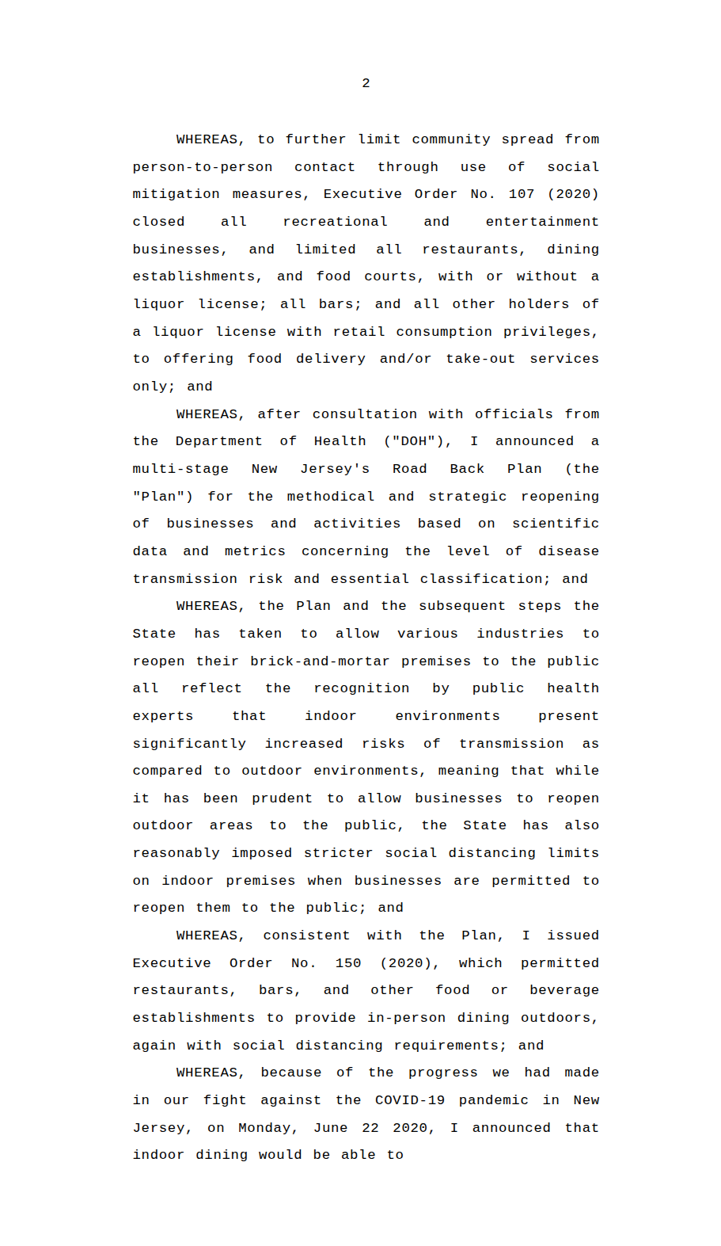2
WHEREAS, to further limit community spread from person-to-person contact through use of social mitigation measures, Executive Order No. 107 (2020) closed all recreational and entertainment businesses, and limited all restaurants, dining establishments, and food courts, with or without a liquor license; all bars; and all other holders of a liquor license with retail consumption privileges, to offering food delivery and/or take-out services only; and
WHEREAS, after consultation with officials from the Department of Health ("DOH"), I announced a multi-stage New Jersey's Road Back Plan (the "Plan") for the methodical and strategic reopening of businesses and activities based on scientific data and metrics concerning the level of disease transmission risk and essential classification; and
WHEREAS, the Plan and the subsequent steps the State has taken to allow various industries to reopen their brick-and-mortar premises to the public all reflect the recognition by public health experts that indoor environments present significantly increased risks of transmission as compared to outdoor environments, meaning that while it has been prudent to allow businesses to reopen outdoor areas to the public, the State has also reasonably imposed stricter social distancing limits on indoor premises when businesses are permitted to reopen them to the public; and
WHEREAS, consistent with the Plan, I issued Executive Order No. 150 (2020), which permitted restaurants, bars, and other food or beverage establishments to provide in-person dining outdoors, again with social distancing requirements; and
WHEREAS, because of the progress we had made in our fight against the COVID-19 pandemic in New Jersey, on Monday, June 22 2020, I announced that indoor dining would be able to